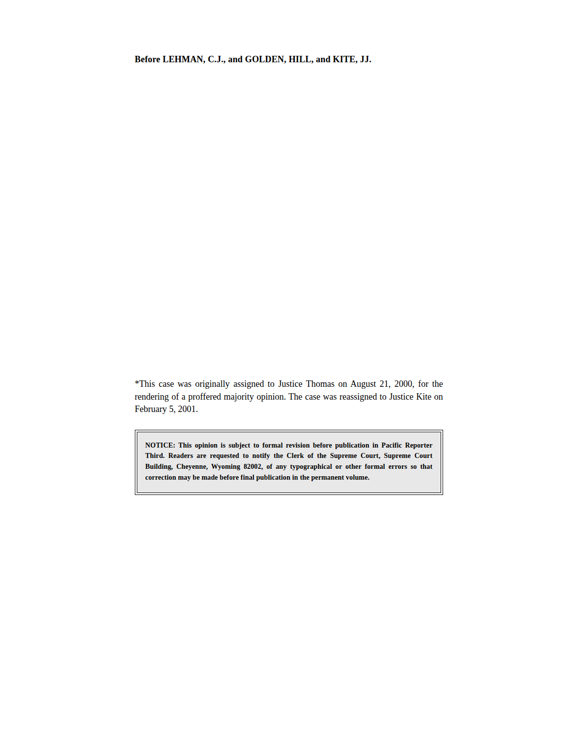Before LEHMAN, C.J., and GOLDEN, HILL, and KITE, JJ.
*This case was originally assigned to Justice Thomas on August 21, 2000, for the rendering of a proffered majority opinion. The case was reassigned to Justice Kite on February 5, 2001.
NOTICE: This opinion is subject to formal revision before publication in Pacific Reporter Third. Readers are requested to notify the Clerk of the Supreme Court, Supreme Court Building, Cheyenne, Wyoming 82002, of any typographical or other formal errors so that correction may be made before final publication in the permanent volume.